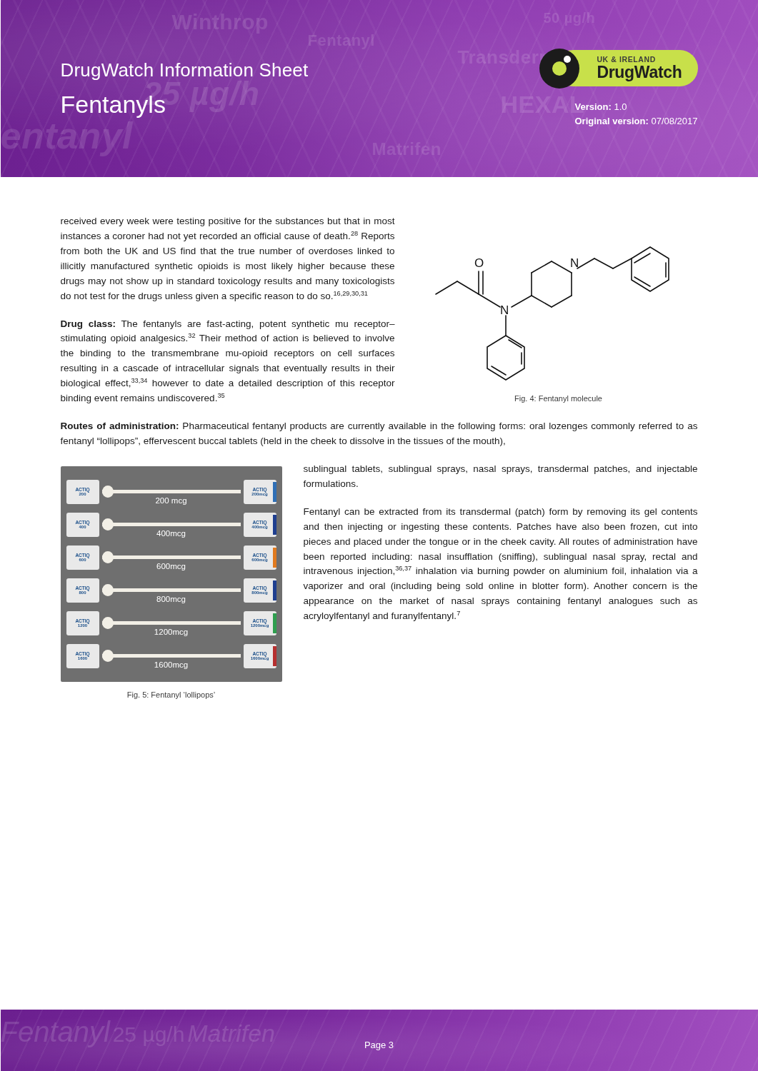Winthrop Fentanyl 25 µg/h entanyl Transdermal patch HEXAL Matrifen 50 µg/h
DrugWatch Information Sheet
Fentanyls
UK & IRELAND DrugWatch
Version: 1.0
Original version: 07/08/2017
O N N
Fig. 4: Fentanyl molecule
received every week were testing positive for the substances but that in most instances a coroner had not yet recorded an official cause of death.28 Reports from both the UK and US find that the true number of overdoses linked to illicitly manufactured synthetic opioids is most likely higher because these drugs may not show up in standard toxicology results and many toxicologists do not test for the drugs unless given a specific reason to do so.16,29,30,31
Drug class: The fentanyls are fast-acting, potent synthetic mu receptor–stimulating opioid analgesics.32 Their method of action is believed to involve the binding to the transmembrane mu-opioid receptors on cell surfaces resulting in a cascade of intracellular signals that eventually results in their biological effect,33,34 however to date a detailed description of this receptor binding event remains undiscovered.35
Routes of administration: Pharmaceutical fentanyl products are currently available in the following forms: oral lozenges commonly referred to as fentanyl “lollipops”, effervescent buccal tablets (held in the cheek to dissolve in the tissues of the mouth),
ACTIQ 200
ACTIQ 200mcg
200 mcg
ACTIQ 400
ACTIQ 400mcg
400mcg
ACTIQ 600
ACTIQ 600mcg
600mcg
ACTIQ 800
ACTIQ 800mcg
800mcg
ACTIQ 1200
ACTIQ 1200mcg
1200mcg
ACTIQ 1600
ACTIQ 1600mcg
1600mcg
Fig. 5: Fentanyl ‘lollipops’
sublingual tablets, sublingual sprays, nasal sprays, transdermal patches, and injectable formulations.
Fentanyl can be extracted from its transdermal (patch) form by removing its gel contents and then injecting or ingesting these contents. Patches have also been frozen, cut into pieces and placed under the tongue or in the cheek cavity. All routes of administration have been reported including: nasal insufflation (sniffing), sublingual nasal spray, rectal and intravenous injection,36,37 inhalation via burning powder on aluminium foil, inhalation via a vaporizer and oral (including being sold online in blotter form). Another concern is the appearance on the market of nasal sprays containing fentanyl analogues such as acryloylfentanyl and furanylfentanyl.7
Fentanyl 25 µg/h Matrifen
Page 3